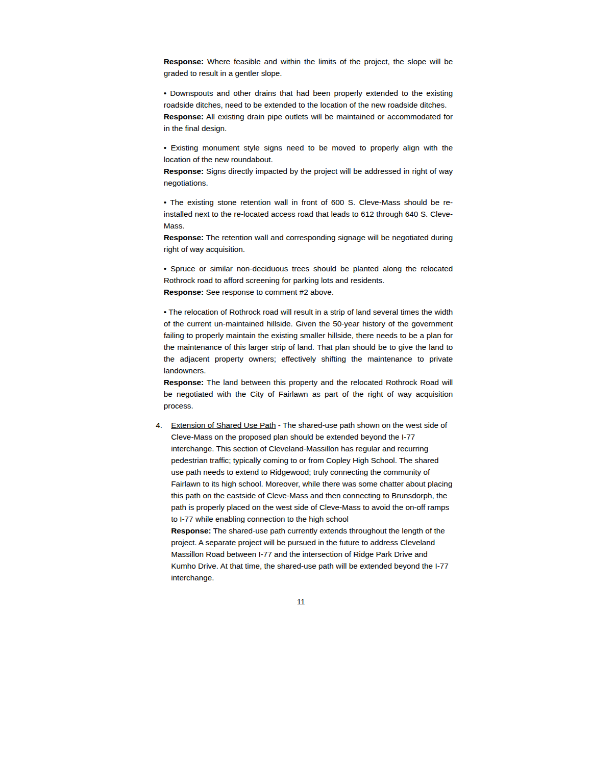Response: Where feasible and within the limits of the project, the slope will be graded to result in a gentler slope.
• Downspouts and other drains that had been properly extended to the existing roadside ditches, need to be extended to the location of the new roadside ditches.
Response: All existing drain pipe outlets will be maintained or accommodated for in the final design.
• Existing monument style signs need to be moved to properly align with the location of the new roundabout.
Response: Signs directly impacted by the project will be addressed in right of way negotiations.
• The existing stone retention wall in front of 600 S. Cleve-Mass should be re-installed next to the re-located access road that leads to 612 through 640 S. Cleve-Mass.
Response: The retention wall and corresponding signage will be negotiated during right of way acquisition.
• Spruce or similar non-deciduous trees should be planted along the relocated Rothrock road to afford screening for parking lots and residents.
Response: See response to comment #2 above.
• The relocation of Rothrock road will result in a strip of land several times the width of the current un-maintained hillside. Given the 50-year history of the government failing to properly maintain the existing smaller hillside, there needs to be a plan for the maintenance of this larger strip of land. That plan should be to give the land to the adjacent property owners; effectively shifting the maintenance to private landowners.
Response: The land between this property and the relocated Rothrock Road will be negotiated with the City of Fairlawn as part of the right of way acquisition process.
4. Extension of Shared Use Path - The shared-use path shown on the west side of Cleve-Mass on the proposed plan should be extended beyond the I-77 interchange. This section of Cleveland-Massillon has regular and recurring pedestrian traffic; typically coming to or from Copley High School. The shared use path needs to extend to Ridgewood; truly connecting the community of Fairlawn to its high school. Moreover, while there was some chatter about placing this path on the eastside of Cleve-Mass and then connecting to Brunsdorph, the path is properly placed on the west side of Cleve-Mass to avoid the on-off ramps to I-77 while enabling connection to the high school
Response: The shared-use path currently extends throughout the length of the project. A separate project will be pursued in the future to address Cleveland Massillon Road between I-77 and the intersection of Ridge Park Drive and Kumho Drive. At that time, the shared-use path will be extended beyond the I-77 interchange.
11